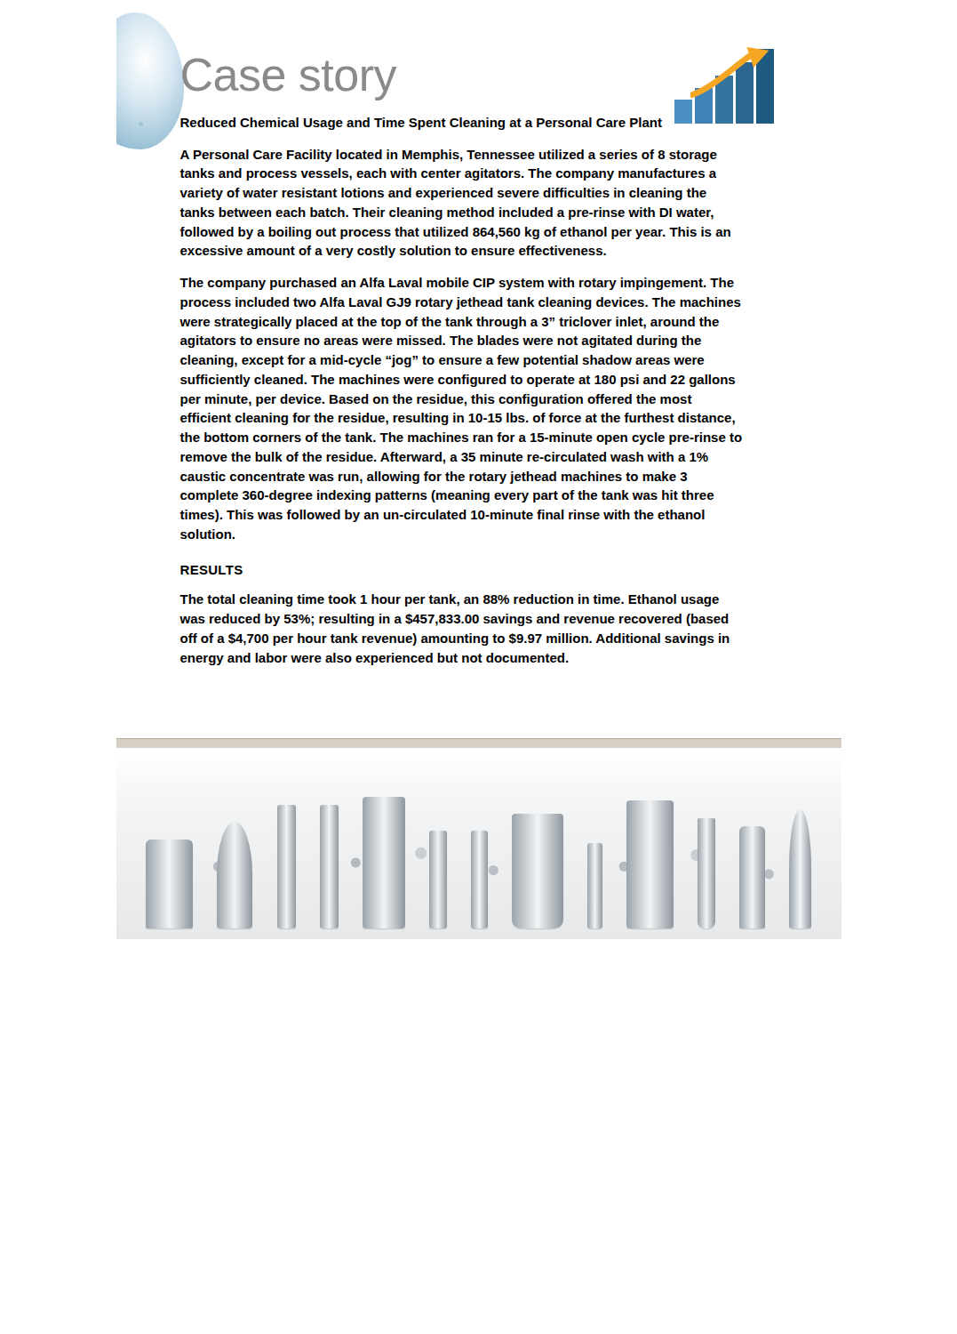Case story
Reduced Chemical Usage and Time Spent Cleaning at a Personal Care Plant
A Personal Care Facility located in Memphis, Tennessee utilized a series of 8 storage tanks and process vessels, each with center agitators. The company manufactures a variety of water resistant lotions and experienced severe difficulties in cleaning the tanks between each batch. Their cleaning method included a pre-rinse with DI water, followed by a boiling out process that utilized 864,560 kg of ethanol per year. This is an excessive amount of a very costly solution to ensure effectiveness.
The company purchased an Alfa Laval mobile CIP system with rotary impingement. The process included two Alfa Laval GJ9 rotary jethead tank cleaning devices. The machines were strategically placed at the top of the tank through a 3” triclover inlet, around the agitators to ensure no areas were missed. The blades were not agitated during the cleaning, except for a mid-cycle “jog” to ensure a few potential shadow areas were sufficiently cleaned. The machines were configured to operate at 180 psi and 22 gallons per minute, per device. Based on the residue, this configuration offered the most efficient cleaning for the residue, resulting in 10-15 lbs. of force at the furthest distance, the bottom corners of the tank. The machines ran for a 15-minute open cycle pre-rinse to remove the bulk of the residue. Afterward, a 35 minute re-circulated wash with a 1% caustic concentrate was run, allowing for the rotary jethead machines to make 3 complete 360-degree indexing patterns (meaning every part of the tank was hit three times). This was followed by an un-circulated 10-minute final rinse with the ethanol solution.
RESULTS
The total cleaning time took 1 hour per tank, an 88% reduction in time. Ethanol usage was reduced by 53%; resulting in a $457,833.00 savings and revenue recovered (based off of a $4,700 per hour tank revenue) amounting to $9.97 million. Additional savings in energy and labor were also experienced but not documented.